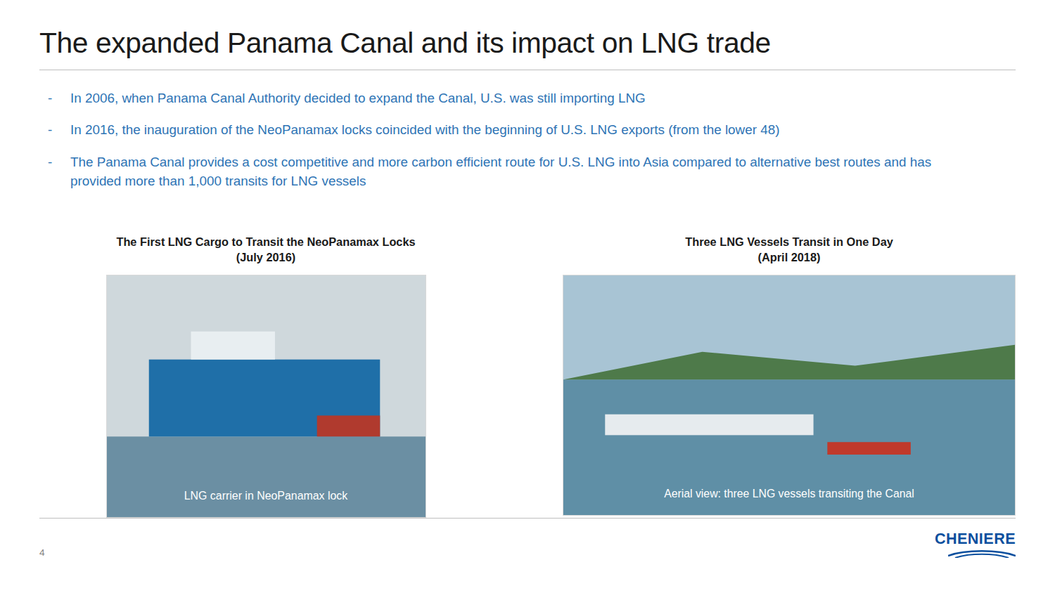The expanded Panama Canal and its impact on LNG trade
In 2006, when Panama Canal Authority decided to expand the Canal, U.S. was still importing LNG
In 2016, the inauguration of the NeoPanamax locks coincided with the beginning of U.S. LNG exports (from the lower 48)
The Panama Canal provides a cost competitive and more carbon efficient route for U.S. LNG into Asia compared to alternative best routes and has provided more than 1,000 transits for LNG vessels
The First LNG Cargo to Transit the NeoPanamax Locks
(July 2016)
Three LNG Vessels Transit in One Day
(April 2018)
4
CHENIERE